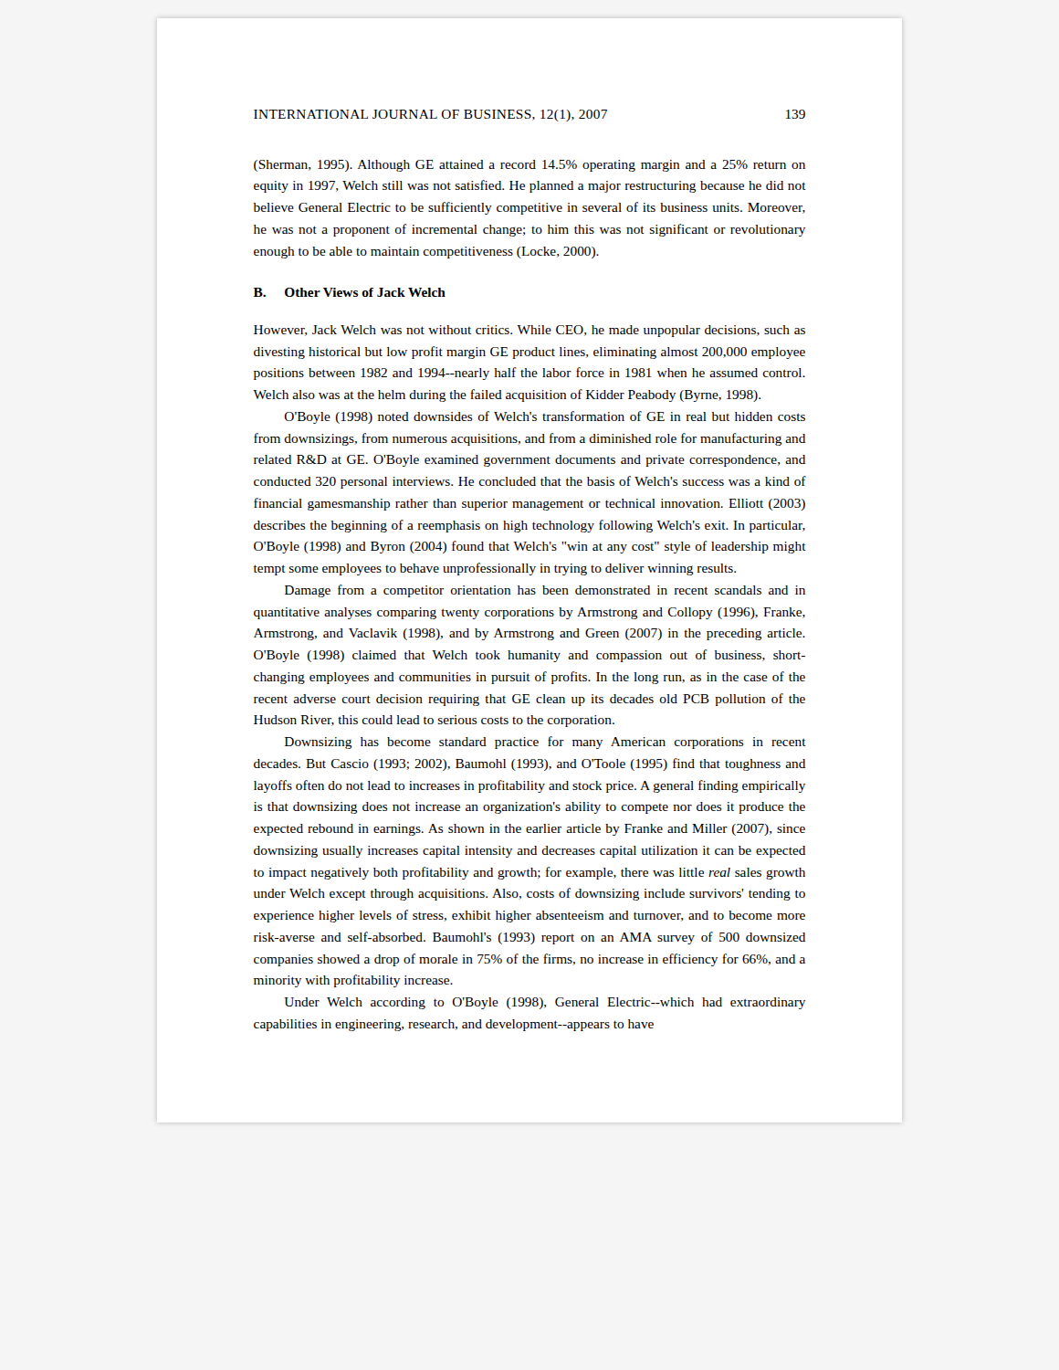INTERNATIONAL JOURNAL OF BUSINESS, 12(1), 2007 139
(Sherman, 1995). Although GE attained a record 14.5% operating margin and a 25% return on equity in 1997, Welch still was not satisfied. He planned a major restructuring because he did not believe General Electric to be sufficiently competitive in several of its business units. Moreover, he was not a proponent of incremental change; to him this was not significant or revolutionary enough to be able to maintain competitiveness (Locke, 2000).
B. Other Views of Jack Welch
However, Jack Welch was not without critics. While CEO, he made unpopular decisions, such as divesting historical but low profit margin GE product lines, eliminating almost 200,000 employee positions between 1982 and 1994--nearly half the labor force in 1981 when he assumed control. Welch also was at the helm during the failed acquisition of Kidder Peabody (Byrne, 1998).
O'Boyle (1998) noted downsides of Welch's transformation of GE in real but hidden costs from downsizings, from numerous acquisitions, and from a diminished role for manufacturing and related R&D at GE. O'Boyle examined government documents and private correspondence, and conducted 320 personal interviews. He concluded that the basis of Welch's success was a kind of financial gamesmanship rather than superior management or technical innovation. Elliott (2003) describes the beginning of a reemphasis on high technology following Welch's exit. In particular, O'Boyle (1998) and Byron (2004) found that Welch's "win at any cost" style of leadership might tempt some employees to behave unprofessionally in trying to deliver winning results.
Damage from a competitor orientation has been demonstrated in recent scandals and in quantitative analyses comparing twenty corporations by Armstrong and Collopy (1996), Franke, Armstrong, and Vaclavik (1998), and by Armstrong and Green (2007) in the preceding article. O'Boyle (1998) claimed that Welch took humanity and compassion out of business, short-changing employees and communities in pursuit of profits. In the long run, as in the case of the recent adverse court decision requiring that GE clean up its decades old PCB pollution of the Hudson River, this could lead to serious costs to the corporation.
Downsizing has become standard practice for many American corporations in recent decades. But Cascio (1993; 2002), Baumohl (1993), and O'Toole (1995) find that toughness and layoffs often do not lead to increases in profitability and stock price. A general finding empirically is that downsizing does not increase an organization's ability to compete nor does it produce the expected rebound in earnings. As shown in the earlier article by Franke and Miller (2007), since downsizing usually increases capital intensity and decreases capital utilization it can be expected to impact negatively both profitability and growth; for example, there was little real sales growth under Welch except through acquisitions. Also, costs of downsizing include survivors' tending to experience higher levels of stress, exhibit higher absenteeism and turnover, and to become more risk-averse and self-absorbed. Baumohl's (1993) report on an AMA survey of 500 downsized companies showed a drop of morale in 75% of the firms, no increase in efficiency for 66%, and a minority with profitability increase.
Under Welch according to O'Boyle (1998), General Electric--which had extraordinary capabilities in engineering, research, and development--appears to have